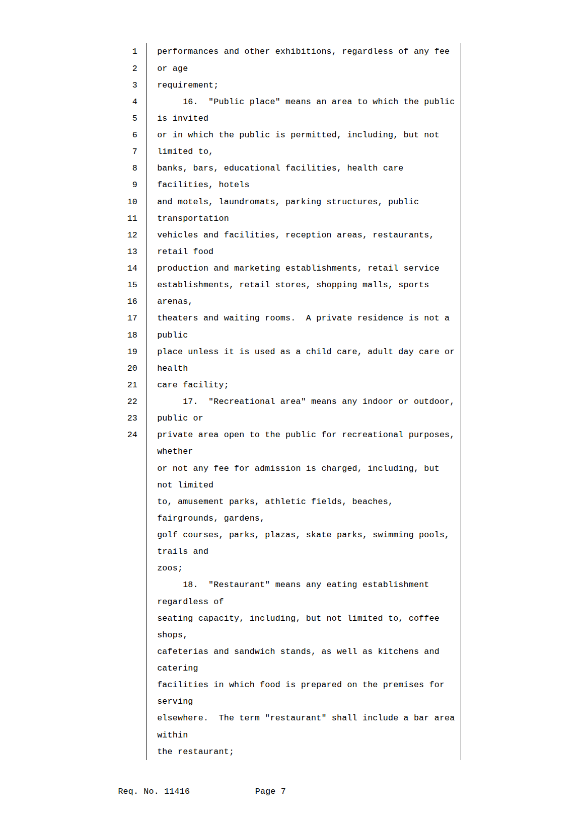1
2
3
4
5
6
7
8
9
10
11
12
13
14
15
16
17
18
19
20
21
22
23
24
performances and other exhibitions, regardless of any fee or age requirement; 16. "Public place" means an area to which the public is invited or in which the public is permitted, including, but not limited to, banks, bars, educational facilities, health care facilities, hotels and motels, laundromats, parking structures, public transportation vehicles and facilities, reception areas, restaurants, retail food production and marketing establishments, retail service establishments, retail stores, shopping malls, sports arenas, theaters and waiting rooms. A private residence is not a public place unless it is used as a child care, adult day care or health care facility; 17. "Recreational area" means any indoor or outdoor, public or private area open to the public for recreational purposes, whether or not any fee for admission is charged, including, but not limited to, amusement parks, athletic fields, beaches, fairgrounds, gardens, golf courses, parks, plazas, skate parks, swimming pools, trails and zoos; 18. "Restaurant" means any eating establishment regardless of seating capacity, including, but not limited to, coffee shops, cafeterias and sandwich stands, as well as kitchens and catering facilities in which food is prepared on the premises for serving elsewhere. The term "restaurant" shall include a bar area within the restaurant;
Req. No. 11416 Page 7